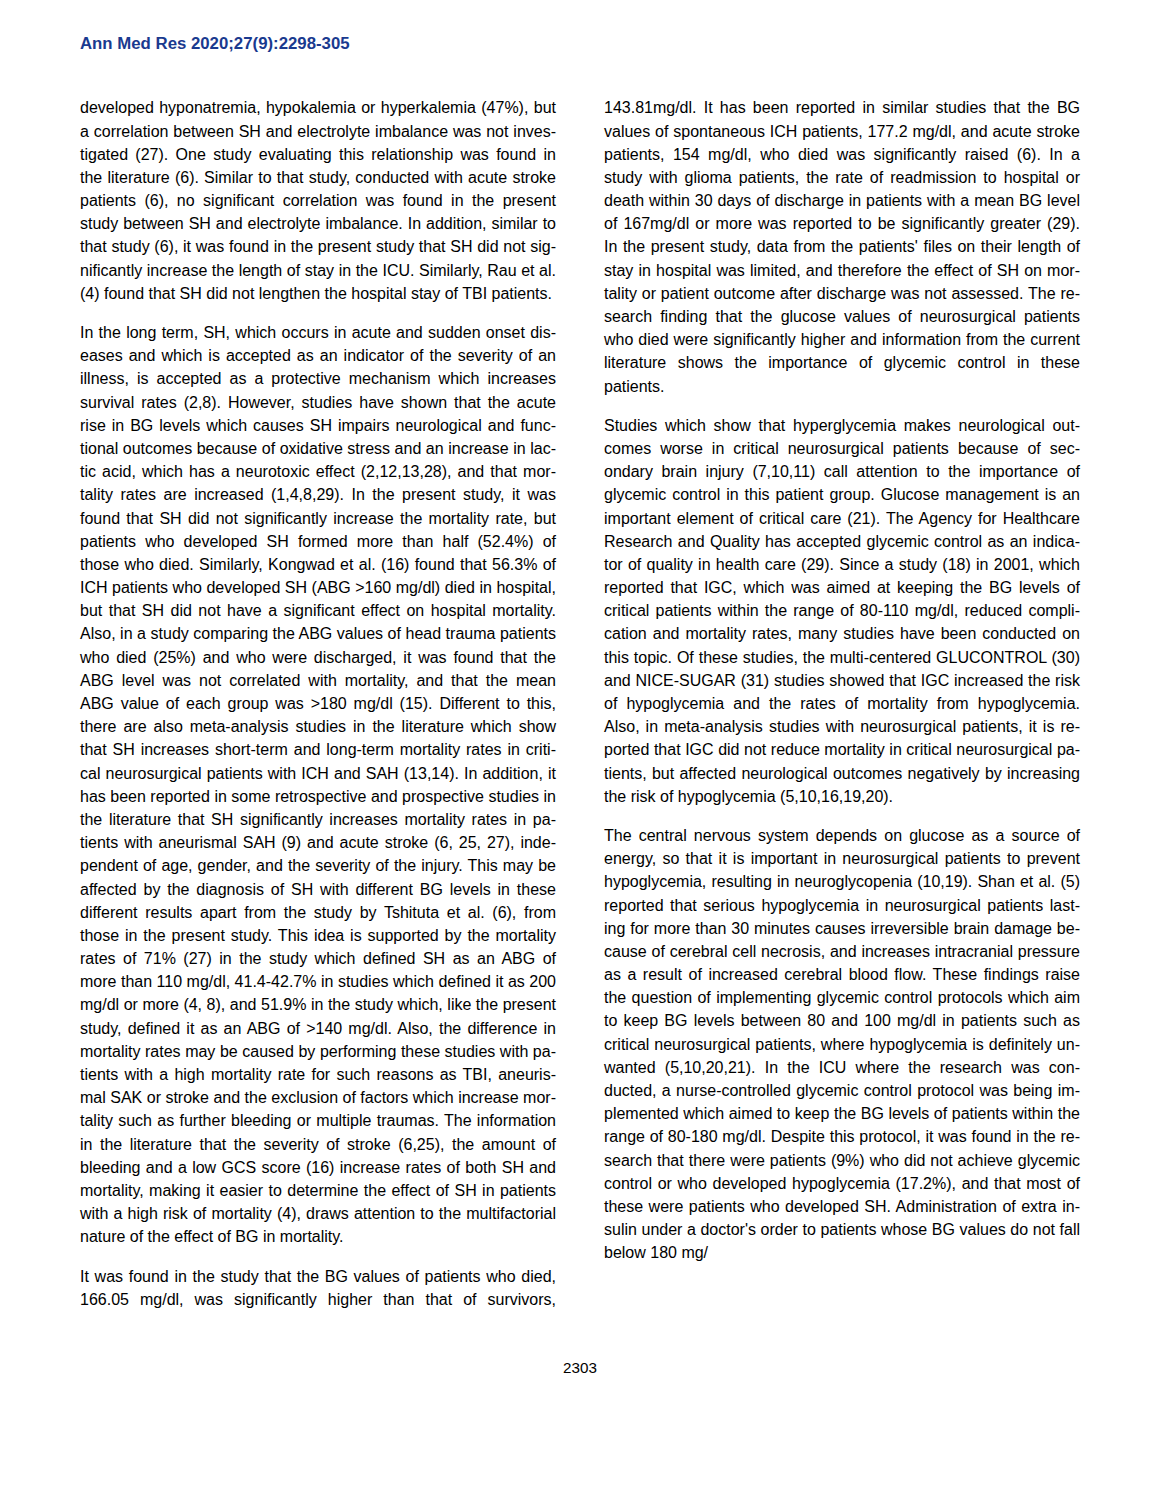Ann Med Res 2020;27(9):2298-305
developed hyponatremia, hypokalemia or hyperkalemia (47%), but a correlation between SH and electrolyte imbalance was not investigated (27). One study evaluating this relationship was found in the literature (6). Similar to that study, conducted with acute stroke patients (6), no significant correlation was found in the present study between SH and electrolyte imbalance. In addition, similar to that study (6), it was found in the present study that SH did not significantly increase the length of stay in the ICU. Similarly, Rau et al. (4) found that SH did not lengthen the hospital stay of TBI patients.
In the long term, SH, which occurs in acute and sudden onset diseases and which is accepted as an indicator of the severity of an illness, is accepted as a protective mechanism which increases survival rates (2,8). However, studies have shown that the acute rise in BG levels which causes SH impairs neurological and functional outcomes because of oxidative stress and an increase in lactic acid, which has a neurotoxic effect (2,12,13,28), and that mortality rates are increased (1,4,8,29). In the present study, it was found that SH did not significantly increase the mortality rate, but patients who developed SH formed more than half (52.4%) of those who died. Similarly, Kongwad et al. (16) found that 56.3% of ICH patients who developed SH (ABG >160 mg/dl) died in hospital, but that SH did not have a significant effect on hospital mortality. Also, in a study comparing the ABG values of head trauma patients who died (25%) and who were discharged, it was found that the ABG level was not correlated with mortality, and that the mean ABG value of each group was >180 mg/dl (15). Different to this, there are also meta-analysis studies in the literature which show that SH increases short-term and long-term mortality rates in critical neurosurgical patients with ICH and SAH (13,14). In addition, it has been reported in some retrospective and prospective studies in the literature that SH significantly increases mortality rates in patients with aneurismal SAH (9) and acute stroke (6, 25, 27), independent of age, gender, and the severity of the injury. This may be affected by the diagnosis of SH with different BG levels in these different results apart from the study by Tshituta et al. (6), from those in the present study. This idea is supported by the mortality rates of 71% (27) in the study which defined SH as an ABG of more than 110 mg/dl, 41.4-42.7% in studies which defined it as 200 mg/dl or more (4, 8), and 51.9% in the study which, like the present study, defined it as an ABG of >140 mg/dl. Also, the difference in mortality rates may be caused by performing these studies with patients with a high mortality rate for such reasons as TBI, aneurismal SAK or stroke and the exclusion of factors which increase mortality such as further bleeding or multiple traumas. The information in the literature that the severity of stroke (6,25), the amount of bleeding and a low GCS score (16) increase rates of both SH and mortality, making it easier to determine the effect of SH in patients with a high risk of mortality (4), draws attention to the multifactorial nature of the effect of BG in mortality.
It was found in the study that the BG values of patients who died, 166.05 mg/dl, was significantly higher than that of survivors, 143.81mg/dl. It has been reported in similar studies that the BG values of spontaneous ICH patients, 177.2 mg/dl, and acute stroke patients, 154 mg/dl, who died was significantly raised (6). In a study with glioma patients, the rate of readmission to hospital or death within 30 days of discharge in patients with a mean BG level of 167mg/dl or more was reported to be significantly greater (29). In the present study, data from the patients' files on their length of stay in hospital was limited, and therefore the effect of SH on mortality or patient outcome after discharge was not assessed. The research finding that the glucose values of neurosurgical patients who died were significantly higher and information from the current literature shows the importance of glycemic control in these patients.
Studies which show that hyperglycemia makes neurological outcomes worse in critical neurosurgical patients because of secondary brain injury (7,10,11) call attention to the importance of glycemic control in this patient group. Glucose management is an important element of critical care (21). The Agency for Healthcare Research and Quality has accepted glycemic control as an indicator of quality in health care (29). Since a study (18) in 2001, which reported that IGC, which was aimed at keeping the BG levels of critical patients within the range of 80-110 mg/dl, reduced complication and mortality rates, many studies have been conducted on this topic. Of these studies, the multi-centered GLUCONTROL (30) and NICE-SUGAR (31) studies showed that IGC increased the risk of hypoglycemia and the rates of mortality from hypoglycemia. Also, in meta-analysis studies with neurosurgical patients, it is reported that IGC did not reduce mortality in critical neurosurgical patients, but affected neurological outcomes negatively by increasing the risk of hypoglycemia (5,10,16,19,20).
The central nervous system depends on glucose as a source of energy, so that it is important in neurosurgical patients to prevent hypoglycemia, resulting in neuroglycopenia (10,19). Shan et al. (5) reported that serious hypoglycemia in neurosurgical patients lasting for more than 30 minutes causes irreversible brain damage because of cerebral cell necrosis, and increases intracranial pressure as a result of increased cerebral blood flow. These findings raise the question of implementing glycemic control protocols which aim to keep BG levels between 80 and 100 mg/dl in patients such as critical neurosurgical patients, where hypoglycemia is definitely unwanted (5,10,20,21). In the ICU where the research was conducted, a nurse-controlled glycemic control protocol was being implemented which aimed to keep the BG levels of patients within the range of 80-180 mg/dl. Despite this protocol, it was found in the research that there were patients (9%) who did not achieve glycemic control or who developed hypoglycemia (17.2%), and that most of these were patients who developed SH. Administration of extra insulin under a doctor's order to patients whose BG values do not fall below 180 mg/
2303